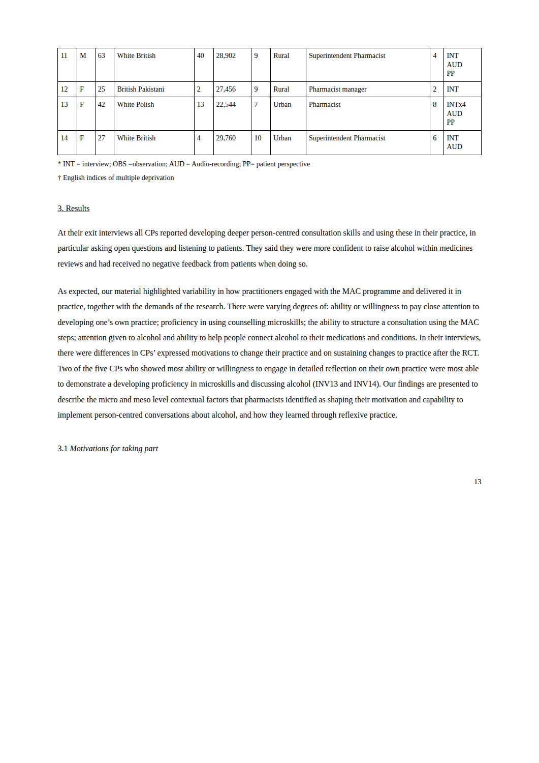| 11 | M | 63 | White British | 40 | 28,902 | 9 | Rural | Superintendent Pharmacist | 4 | INT AUD PP |
| 12 | F | 25 | British Pakistani | 2 | 27,456 | 9 | Rural | Pharmacist manager | 2 | INT |
| 13 | F | 42 | White Polish | 13 | 22,544 | 7 | Urban | Pharmacist | 8 | INTx4 AUD PP |
| 14 | F | 27 | White British | 4 | 29,760 | 10 | Urban | Superintendent Pharmacist | 6 | INT AUD |
* INT = interview; OBS =observation; AUD = Audio-recording; PP= patient perspective
† English indices of multiple deprivation
3. Results
At their exit interviews all CPs reported developing deeper person-centred consultation skills and using these in their practice, in particular asking open questions and listening to patients. They said they were more confident to raise alcohol within medicines reviews and had received no negative feedback from patients when doing so.
As expected, our material highlighted variability in how practitioners engaged with the MAC programme and delivered it in practice, together with the demands of the research. There were varying degrees of: ability or willingness to pay close attention to developing one’s own practice; proficiency in using counselling microskills; the ability to structure a consultation using the MAC steps; attention given to alcohol and ability to help people connect alcohol to their medications and conditions. In their interviews, there were differences in CPs’ expressed motivations to change their practice and on sustaining changes to practice after the RCT. Two of the five CPs who showed most ability or willingness to engage in detailed reflection on their own practice were most able to demonstrate a developing proficiency in microskills and discussing alcohol (INV13 and INV14). Our findings are presented to describe the micro and meso level contextual factors that pharmacists identified as shaping their motivation and capability to implement person-centred conversations about alcohol, and how they learned through reflexive practice.
3.1 Motivations for taking part
13